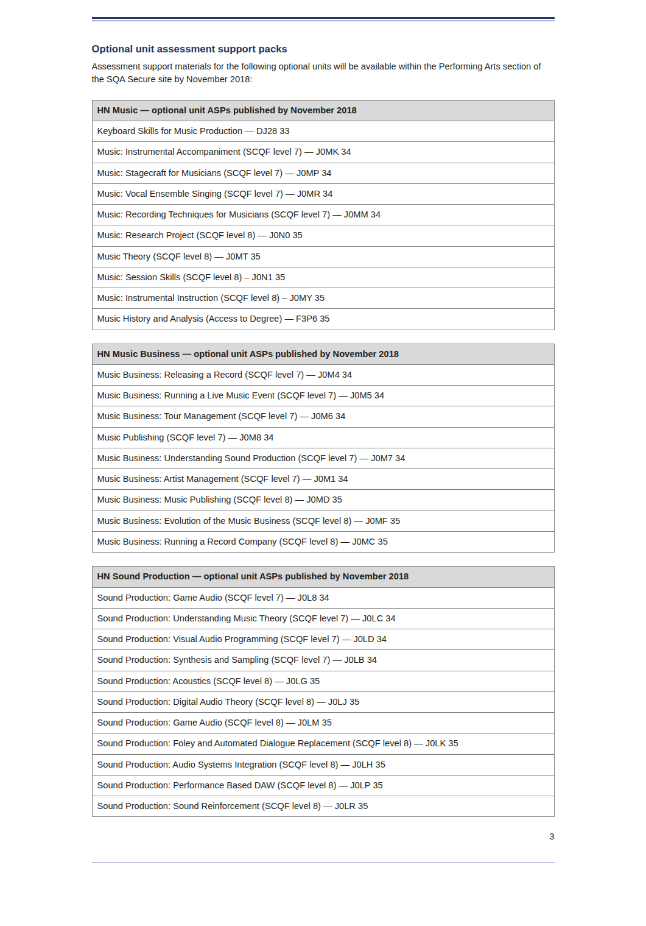Optional unit assessment support packs
Assessment support materials for the following optional units will be available within the Performing Arts section of the SQA Secure site by November 2018:
| HN Music — optional unit ASPs published by November 2018 |
| --- |
| Keyboard Skills for Music Production — DJ28 33 |
| Music: Instrumental Accompaniment (SCQF level 7) — J0MK 34 |
| Music: Stagecraft for Musicians (SCQF level 7) — J0MP 34 |
| Music: Vocal Ensemble Singing (SCQF level 7) — J0MR 34 |
| Music: Recording Techniques for Musicians (SCQF level 7) — J0MM 34 |
| Music: Research Project (SCQF level 8) — J0N0 35 |
| Music Theory (SCQF level 8) — J0MT 35 |
| Music: Session Skills (SCQF level 8) – J0N1 35 |
| Music: Instrumental Instruction (SCQF level 8) – J0MY 35 |
| Music History and Analysis (Access to Degree) — F3P6 35 |
| HN Music Business — optional unit ASPs published by November 2018 |
| --- |
| Music Business: Releasing a Record (SCQF level 7) — J0M4 34 |
| Music Business: Running a Live Music Event (SCQF level 7) — J0M5 34 |
| Music Business: Tour Management (SCQF level 7) — J0M6 34 |
| Music Publishing (SCQF level 7) — J0M8 34 |
| Music Business: Understanding Sound Production (SCQF level 7) — J0M7 34 |
| Music Business: Artist Management (SCQF level 7) — J0M1 34 |
| Music Business: Music Publishing (SCQF level 8) — J0MD 35 |
| Music Business: Evolution of the Music Business (SCQF level 8) — J0MF 35 |
| Music Business: Running a Record Company (SCQF level 8) — J0MC 35 |
| HN Sound Production — optional unit ASPs published by November 2018 |
| --- |
| Sound Production: Game Audio (SCQF level 7) — J0L8 34 |
| Sound Production: Understanding Music Theory (SCQF level 7) — J0LC 34 |
| Sound Production: Visual Audio Programming (SCQF level 7) — J0LD 34 |
| Sound Production: Synthesis and Sampling (SCQF level 7) — J0LB 34 |
| Sound Production: Acoustics (SCQF level 8) — J0LG 35 |
| Sound Production: Digital Audio Theory (SCQF level 8) — J0LJ 35 |
| Sound Production: Game Audio (SCQF level 8) — J0LM 35 |
| Sound Production: Foley and Automated Dialogue Replacement (SCQF level 8) — J0LK 35 |
| Sound Production: Audio Systems Integration (SCQF level 8) — J0LH 35 |
| Sound Production: Performance Based DAW (SCQF level 8) — J0LP 35 |
| Sound Production: Sound Reinforcement (SCQF level 8) — J0LR 35 |
3